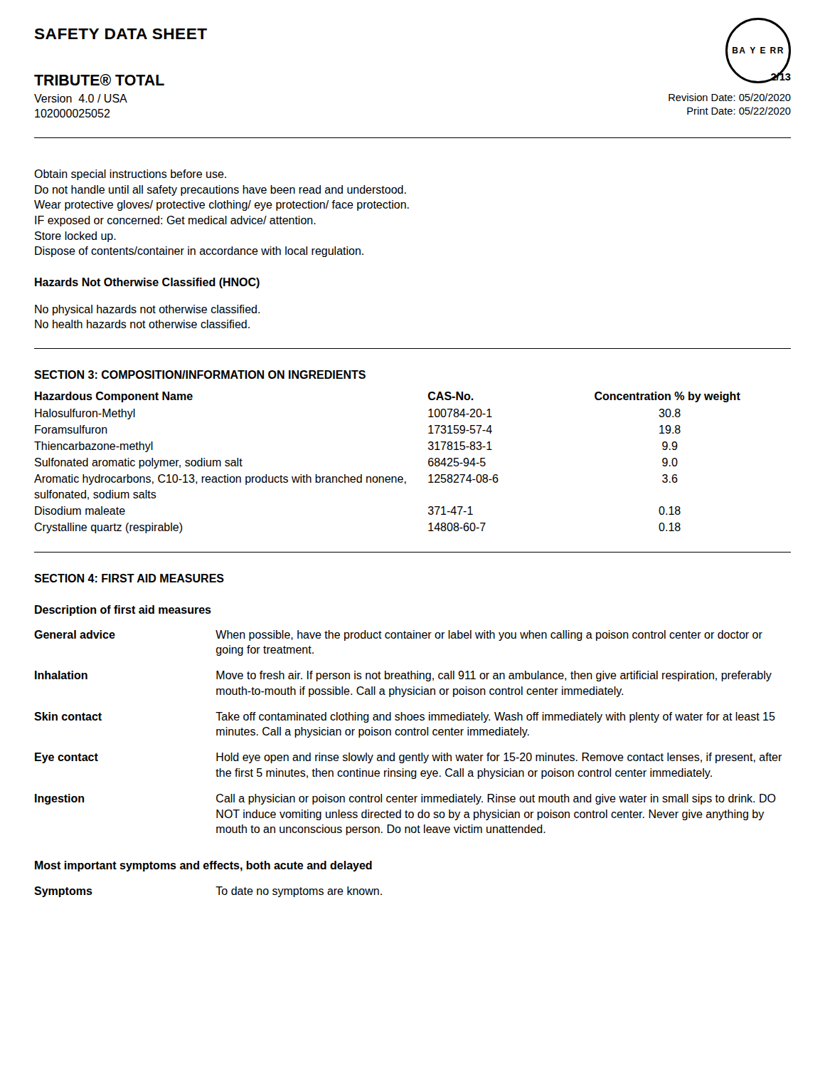SAFETY DATA SHEET
BA Y E R R
TRIBUTE® TOTAL
2/13
Version 4.0 / USA
102000025052
Revision Date: 05/20/2020
Print Date: 05/22/2020
Obtain special instructions before use.
Do not handle until all safety precautions have been read and understood.
Wear protective gloves/ protective clothing/ eye protection/ face protection.
IF exposed or concerned: Get medical advice/ attention.
Store locked up.
Dispose of contents/container in accordance with local regulation.
Hazards Not Otherwise Classified (HNOC)
No physical hazards not otherwise classified.
No health hazards not otherwise classified.
SECTION 3: COMPOSITION/INFORMATION ON INGREDIENTS
| Hazardous Component Name | CAS-No. | Concentration % by weight |
| --- | --- | --- |
| Halosulfuron-Methyl | 100784-20-1 | 30.8 |
| Foramsulfuron | 173159-57-4 | 19.8 |
| Thiencarbazone-methyl | 317815-83-1 | 9.9 |
| Sulfonated aromatic polymer, sodium salt | 68425-94-5 | 9.0 |
| Aromatic hydrocarbons, C10-13, reaction products with branched nonene, sulfonated, sodium salts | 1258274-08-6 | 3.6 |
| Disodium maleate | 371-47-1 | 0.18 |
| Crystalline quartz (respirable) | 14808-60-7 | 0.18 |
SECTION 4: FIRST AID MEASURES
Description of first aid measures
| General advice | When possible, have the product container or label with you when calling a poison control center or doctor or going for treatment. |
| Inhalation | Move to fresh air. If person is not breathing, call 911 or an ambulance, then give artificial respiration, preferably mouth-to-mouth if possible. Call a physician or poison control center immediately. |
| Skin contact | Take off contaminated clothing and shoes immediately. Wash off immediately with plenty of water for at least 15 minutes. Call a physician or poison control center immediately. |
| Eye contact | Hold eye open and rinse slowly and gently with water for 15-20 minutes. Remove contact lenses, if present, after the first 5 minutes, then continue rinsing eye. Call a physician or poison control center immediately. |
| Ingestion | Call a physician or poison control center immediately. Rinse out mouth and give water in small sips to drink. DO NOT induce vomiting unless directed to do so by a physician or poison control center. Never give anything by mouth to an unconscious person. Do not leave victim unattended. |
Most important symptoms and effects, both acute and delayed
| Symptoms | To date no symptoms are known. |